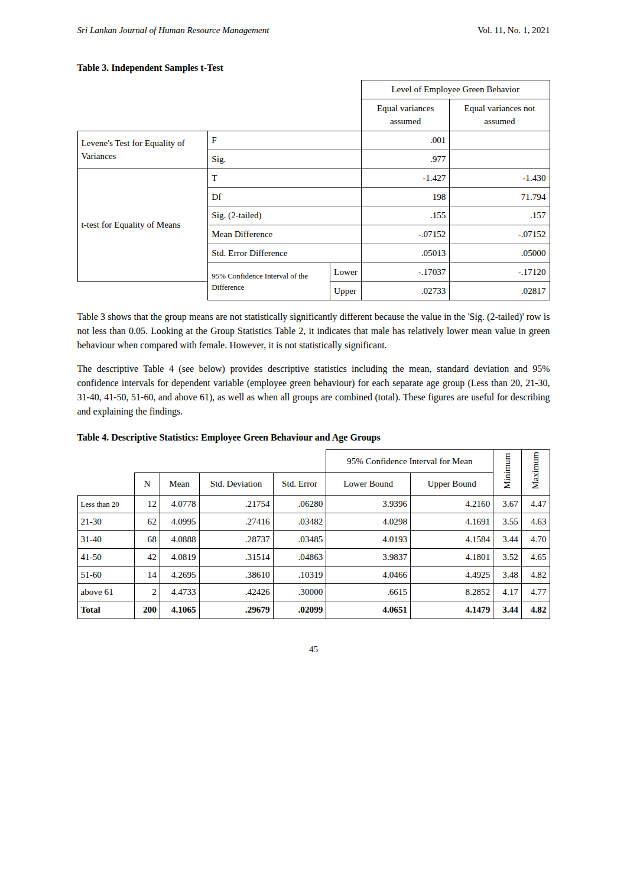Sri Lankan Journal of Human Resource Management Vol. 11, No. 1, 2021
Table 3. Independent Samples t-Test
| | Level of Employee Green Behavior |
| | Equal variances assumed | Equal variances not assumed |
| Levene's Test for Equality of Variances | F | .001 | |
| Sig. | .977 | |
| t-test for Equality of Means | T | -1.427 | -1.430 |
| Df | 198 | 71.794 |
| Sig. (2-tailed) | .155 | .157 |
| Mean Difference | -.07152 | -.07152 |
| Std. Error Difference | .05013 | .05000 |
| 95% Confidence Interval of the Difference | Lower | -.17037 | -.17120 |
| | Upper | .02733 | .02817 |
Table 3 shows that the group means are not statistically significantly different because the value in the 'Sig. (2-tailed)' row is not less than 0.05. Looking at the Group Statistics Table 2, it indicates that male has relatively lower mean value in green behaviour when compared with female. However, it is not statistically significant.
The descriptive Table 4 (see below) provides descriptive statistics including the mean, standard deviation and 95% confidence intervals for dependent variable (employee green behaviour) for each separate age group (Less than 20, 21-30, 31-40, 41-50, 51-60, and above 61), as well as when all groups are combined (total). These figures are useful for describing and explaining the findings.
Table 4. Descriptive Statistics: Employee Green Behaviour and Age Groups
| | | | | | 95% Confidence Interval for Mean | Minimum | Maximum |
| | N | Mean | Std. Deviation | Std. Error | Lower Bound | Upper Bound |
| Less than 20 | 12 | 4.0778 | .21754 | .06280 | 3.9396 | 4.2160 | 3.67 | 4.47 |
| 21-30 | 62 | 4.0995 | .27416 | .03482 | 4.0298 | 4.1691 | 3.55 | 4.63 |
| 31-40 | 68 | 4.0888 | .28737 | .03485 | 4.0193 | 4.1584 | 3.44 | 4.70 |
| 41-50 | 42 | 4.0819 | .31514 | .04863 | 3.9837 | 4.1801 | 3.52 | 4.65 |
| 51-60 | 14 | 4.2695 | .38610 | .10319 | 4.0466 | 4.4925 | 3.48 | 4.82 |
| above 61 | 2 | 4.4733 | .42426 | .30000 | .6615 | 8.2852 | 4.17 | 4.77 |
| Total | 200 | 4.1065 | .29679 | .02099 | 4.0651 | 4.1479 | 3.44 | 4.82 |
45